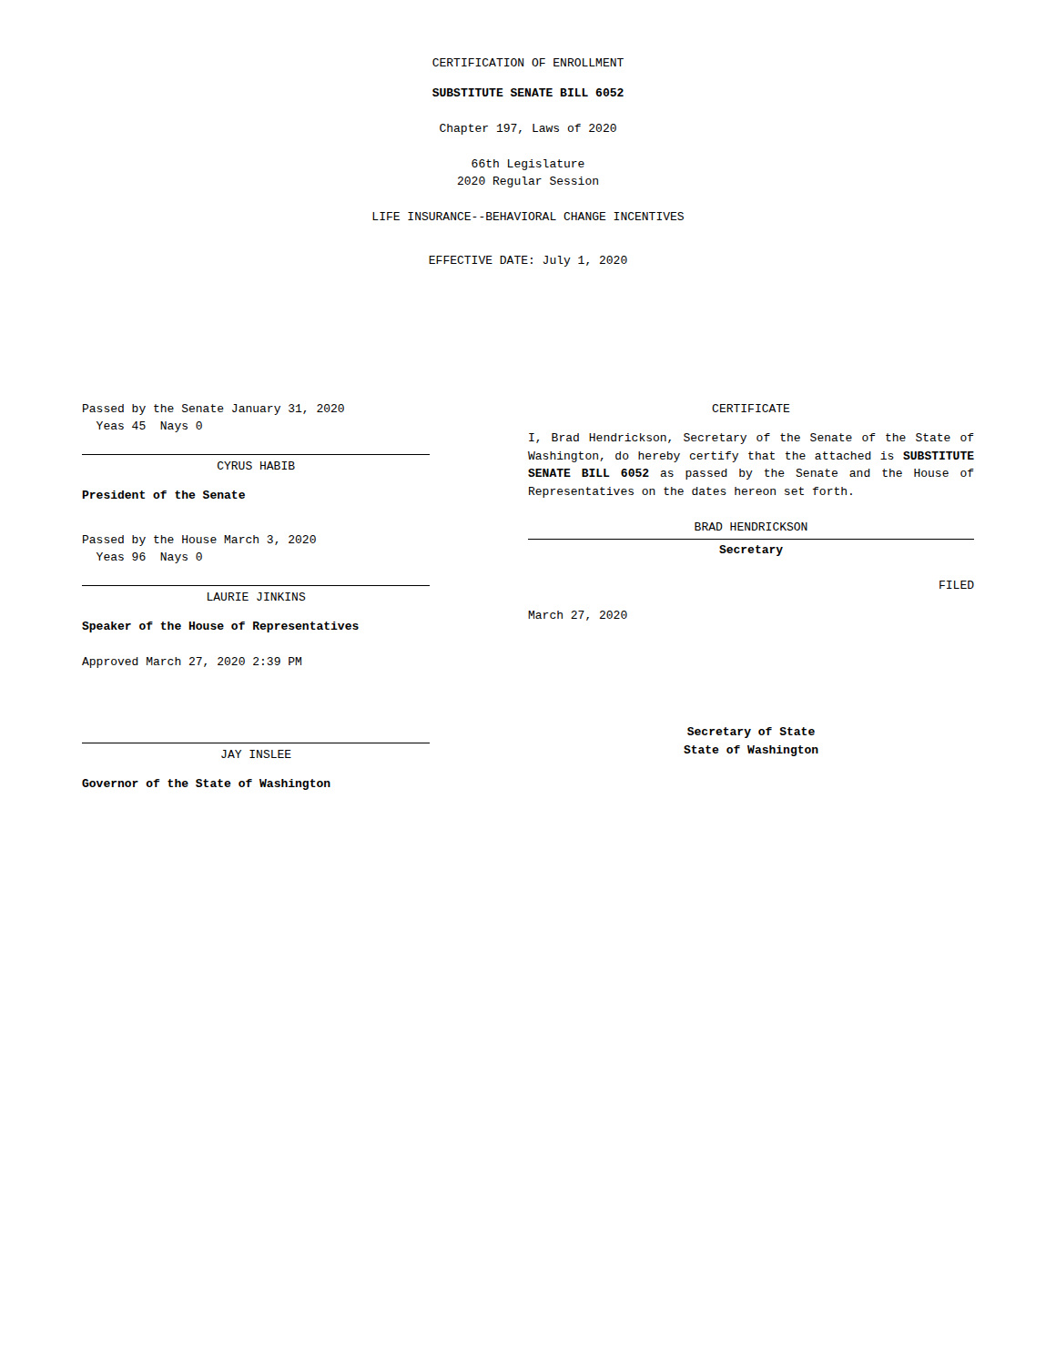CERTIFICATION OF ENROLLMENT
SUBSTITUTE SENATE BILL 6052
Chapter 197, Laws of 2020
66th Legislature
2020 Regular Session
LIFE INSURANCE--BEHAVIORAL CHANGE INCENTIVES
EFFECTIVE DATE: July 1, 2020
| Passed by the Senate January 31, 2020 Yeas 45 Nays 0 CYRUS HABIB President of the Senate Passed by the House March 3, 2020 Yeas 96 Nays 0 LAURIE JINKINS Speaker of the House of Representatives Approved March 27, 2020 2:39 PM | CERTIFICATE I, Brad Hendrickson, Secretary of the Senate of the State of Washington, do hereby certify that the attached is SUBSTITUTE SENATE BILL 6052 as passed by the Senate and the House of Representatives on the dates hereon set forth. BRAD HENDRICKSON Secretary FILED March 27, 2020 |
| JAY INSLEE Governor of the State of Washington | Secretary of State State of Washington |